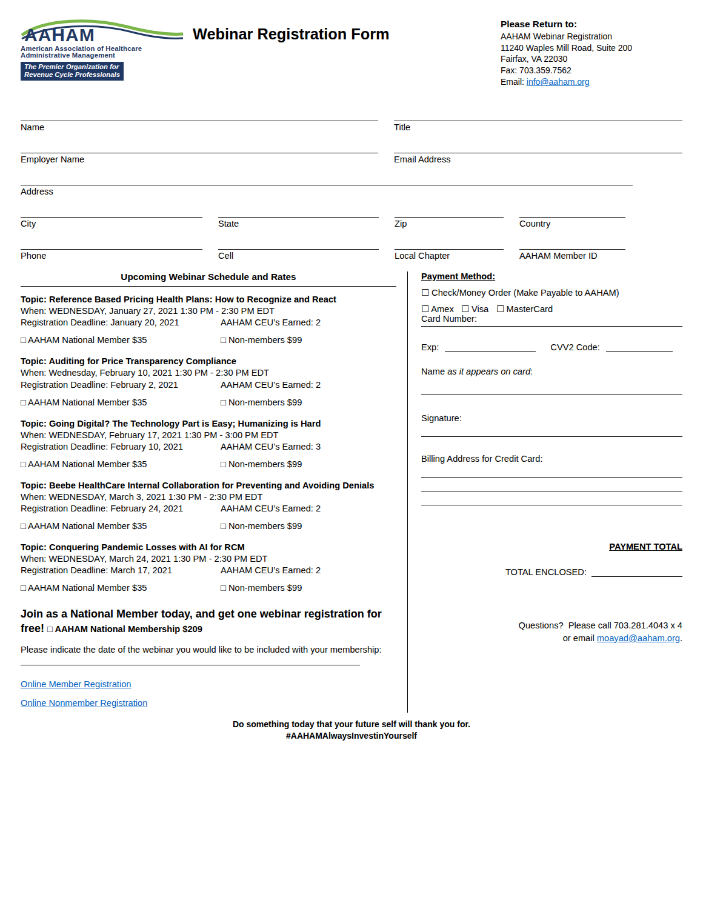AAHAM
American Association of Healthcare Administrative Management
The Premier Organization for
Revenue Cycle Professionals
Webinar Registration Form
Please Return to:
AAHAM Webinar Registration
11240 Waples Mill Road, Suite 200
Fairfax, VA 22030
Fax: 703.359.7562
Email: info@aaham.org
Name
Title
Employer Name
Email Address
Address
City
State
Zip
Country
Phone
Cell
Local Chapter
AAHAM Member ID
Upcoming Webinar Schedule and Rates
Topic: Reference Based Pricing Health Plans: How to Recognize and React
When: WEDNESDAY, January 27, 2021 1:30 PM - 2:30 PM EDT
Registration Deadline: January 20, 2021
AAHAM CEU’s Earned: 2
□ AAHAM National Member $35
□ Non-members $99
Topic: Auditing for Price Transparency Compliance
When: Wednesday, February 10, 2021 1:30 PM - 2:30 PM EDT
Registration Deadline: February 2, 2021
AAHAM CEU’s Earned: 2
□ AAHAM National Member $35
□ Non-members $99
Topic: Going Digital? The Technology Part is Easy; Humanizing is Hard
When: WEDNESDAY, February 17, 2021 1:30 PM - 3:00 PM EDT
Registration Deadline: February 10, 2021
AAHAM CEU’s Earned: 3
□ AAHAM National Member $35
□ Non-members $99
Topic: Beebe HealthCare Internal Collaboration for Preventing and Avoiding Denials
When: WEDNESDAY, March 3, 2021 1:30 PM - 2:30 PM EDT
Registration Deadline: February 24, 2021
AAHAM CEU’s Earned: 2
□ AAHAM National Member $35
□ Non-members $99
Topic: Conquering Pandemic Losses with AI for RCM
When: WEDNESDAY, March 24, 2021 1:30 PM - 2:30 PM EDT
Registration Deadline: March 17, 2021
AAHAM CEU’s Earned: 2
□ AAHAM National Member $35
□ Non-members $99
Join as a National Member today, and get one webinar registration for free! □ AAHAM National Membership $209
Please indicate the date of the webinar you would like to be included with your membership:
Online Member Registration
Online Nonmember Registration
Payment Method:
☐ Check/Money Order (Make Payable to AAHAM)
☐ Amex ☐ Visa ☐ MasterCard
Card Number:
Exp:
CVV2 Code:
Name as it appears on card:
Signature:
Billing Address for Credit Card:
PAYMENT TOTAL
TOTAL ENCLOSED:
Questions? Please call 703.281.4043 x 4
or email moayad@aaham.org.
Do something today that your future self will thank you for.
#AAHAMAlwaysInvestinYourself